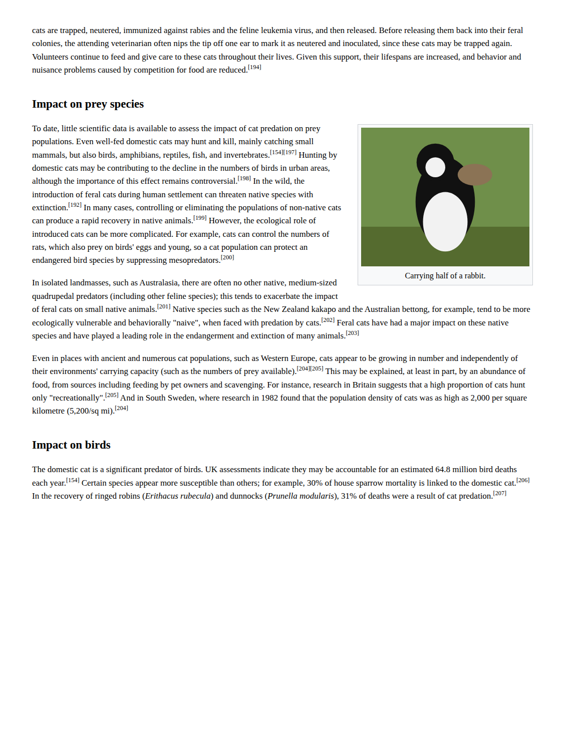cats are trapped, neutered, immunized against rabies and the feline leukemia virus, and then released. Before releasing them back into their feral colonies, the attending veterinarian often nips the tip off one ear to mark it as neutered and inoculated, since these cats may be trapped again. Volunteers continue to feed and give care to these cats throughout their lives. Given this support, their lifespans are increased, and behavior and nuisance problems caused by competition for food are reduced.[194]
Impact on prey species
Carrying half of a rabbit.
To date, little scientific data is available to assess the impact of cat predation on prey populations. Even well-fed domestic cats may hunt and kill, mainly catching small mammals, but also birds, amphibians, reptiles, fish, and invertebrates.[154][197] Hunting by domestic cats may be contributing to the decline in the numbers of birds in urban areas, although the importance of this effect remains controversial.[198] In the wild, the introduction of feral cats during human settlement can threaten native species with extinction.[192] In many cases, controlling or eliminating the populations of non-native cats can produce a rapid recovery in native animals.[199] However, the ecological role of introduced cats can be more complicated. For example, cats can control the numbers of rats, which also prey on birds' eggs and young, so a cat population can protect an endangered bird species by suppressing mesopredators.[200]
In isolated landmasses, such as Australasia, there are often no other native, medium-sized quadrupedal predators (including other feline species); this tends to exacerbate the impact of feral cats on small native animals.[201] Native species such as the New Zealand kakapo and the Australian bettong, for example, tend to be more ecologically vulnerable and behaviorally "naive", when faced with predation by cats.[202] Feral cats have had a major impact on these native species and have played a leading role in the endangerment and extinction of many animals.[203]
Even in places with ancient and numerous cat populations, such as Western Europe, cats appear to be growing in number and independently of their environments' carrying capacity (such as the numbers of prey available).[204][205] This may be explained, at least in part, by an abundance of food, from sources including feeding by pet owners and scavenging. For instance, research in Britain suggests that a high proportion of cats hunt only "recreationally".[205] And in South Sweden, where research in 1982 found that the population density of cats was as high as 2,000 per square kilometre (5,200/sq mi).[204]
Impact on birds
The domestic cat is a significant predator of birds. UK assessments indicate they may be accountable for an estimated 64.8 million bird deaths each year.[154] Certain species appear more susceptible than others; for example, 30% of house sparrow mortality is linked to the domestic cat.[206] In the recovery of ringed robins (Erithacus rubecula) and dunnocks (Prunella modularis), 31% of deaths were a result of cat predation.[207]